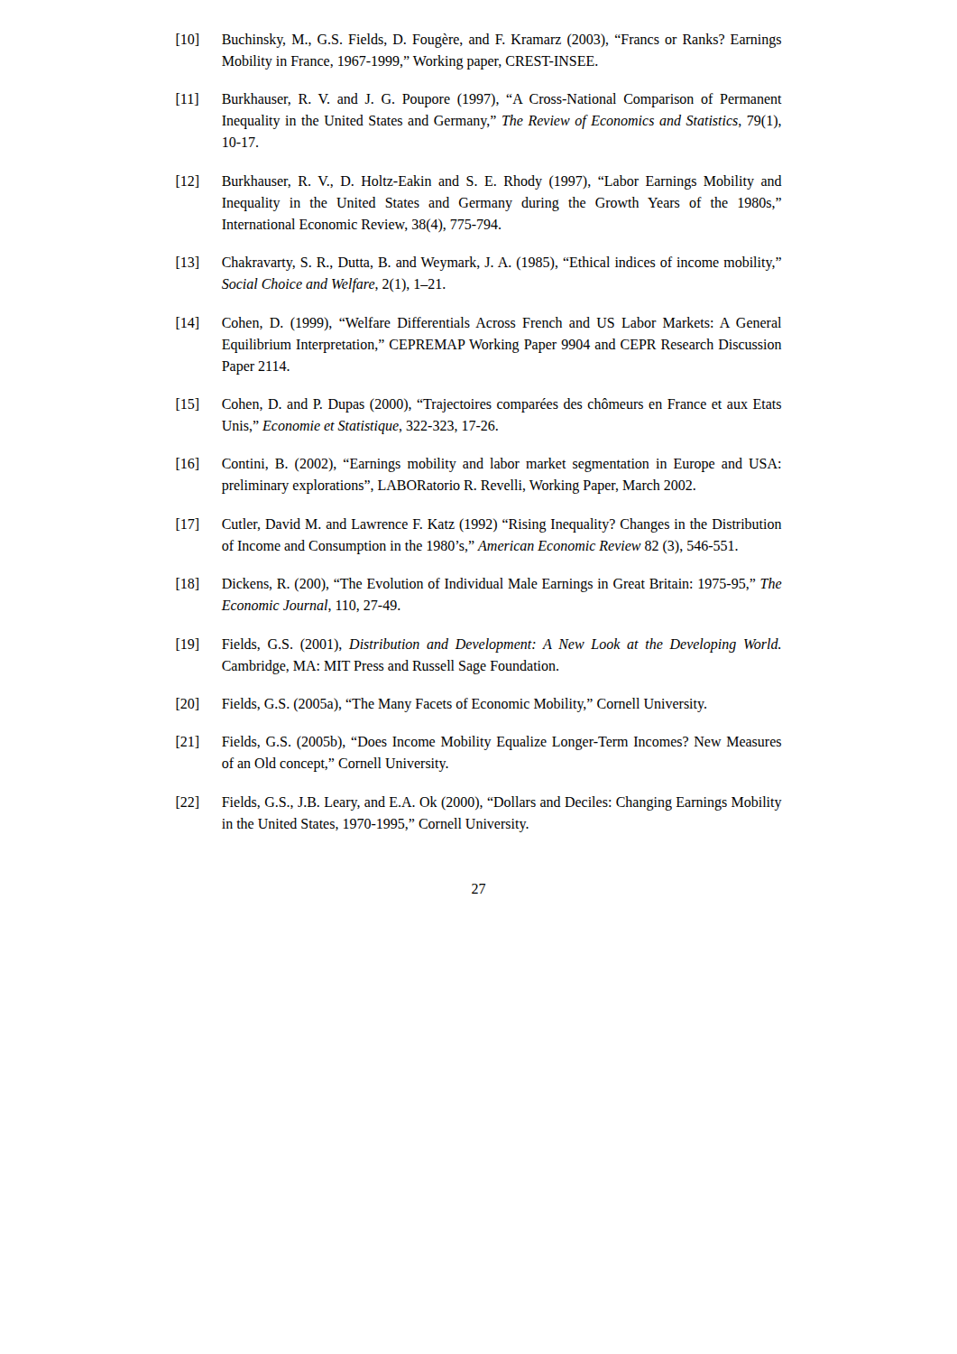[10] Buchinsky, M., G.S. Fields, D. Fougère, and F. Kramarz (2003), “Francs or Ranks? Earnings Mobility in France, 1967-1999,” Working paper, CREST-INSEE.
[11] Burkhauser, R. V. and J. G. Poupore (1997), “A Cross-National Comparison of Permanent Inequality in the United States and Germany,” The Review of Economics and Statistics, 79(1), 10-17.
[12] Burkhauser, R. V., D. Holtz-Eakin and S. E. Rhody (1997), “Labor Earnings Mobility and Inequality in the United States and Germany during the Growth Years of the 1980s,” International Economic Review, 38(4), 775-794.
[13] Chakravarty, S. R., Dutta, B. and Weymark, J. A. (1985), “Ethical indices of income mobility,” Social Choice and Welfare, 2(1), 1–21.
[14] Cohen, D. (1999), “Welfare Differentials Across French and US Labor Markets: A General Equilibrium Interpretation,” CEPREMAP Working Paper 9904 and CEPR Research Discussion Paper 2114.
[15] Cohen, D. and P. Dupas (2000), “Trajectoires comparées des chômeurs en France et aux Etats Unis,” Economie et Statistique, 322-323, 17-26.
[16] Contini, B. (2002), “Earnings mobility and labor market segmentation in Europe and USA: preliminary explorations”, LABORatorio R. Revelli, Working Paper, March 2002.
[17] Cutler, David M. and Lawrence F. Katz (1992) “Rising Inequality? Changes in the Distribution of Income and Consumption in the 1980’s,” American Economic Review 82 (3), 546-551.
[18] Dickens, R. (200), “The Evolution of Individual Male Earnings in Great Britain: 1975-95,” The Economic Journal, 110, 27-49.
[19] Fields, G.S. (2001), Distribution and Development: A New Look at the Developing World. Cambridge, MA: MIT Press and Russell Sage Foundation.
[20] Fields, G.S. (2005a), “The Many Facets of Economic Mobility,” Cornell University.
[21] Fields, G.S. (2005b), “Does Income Mobility Equalize Longer-Term Incomes? New Measures of an Old concept,” Cornell University.
[22] Fields, G.S., J.B. Leary, and E.A. Ok (2000), “Dollars and Deciles: Changing Earnings Mobility in the United States, 1970-1995,” Cornell University.
27